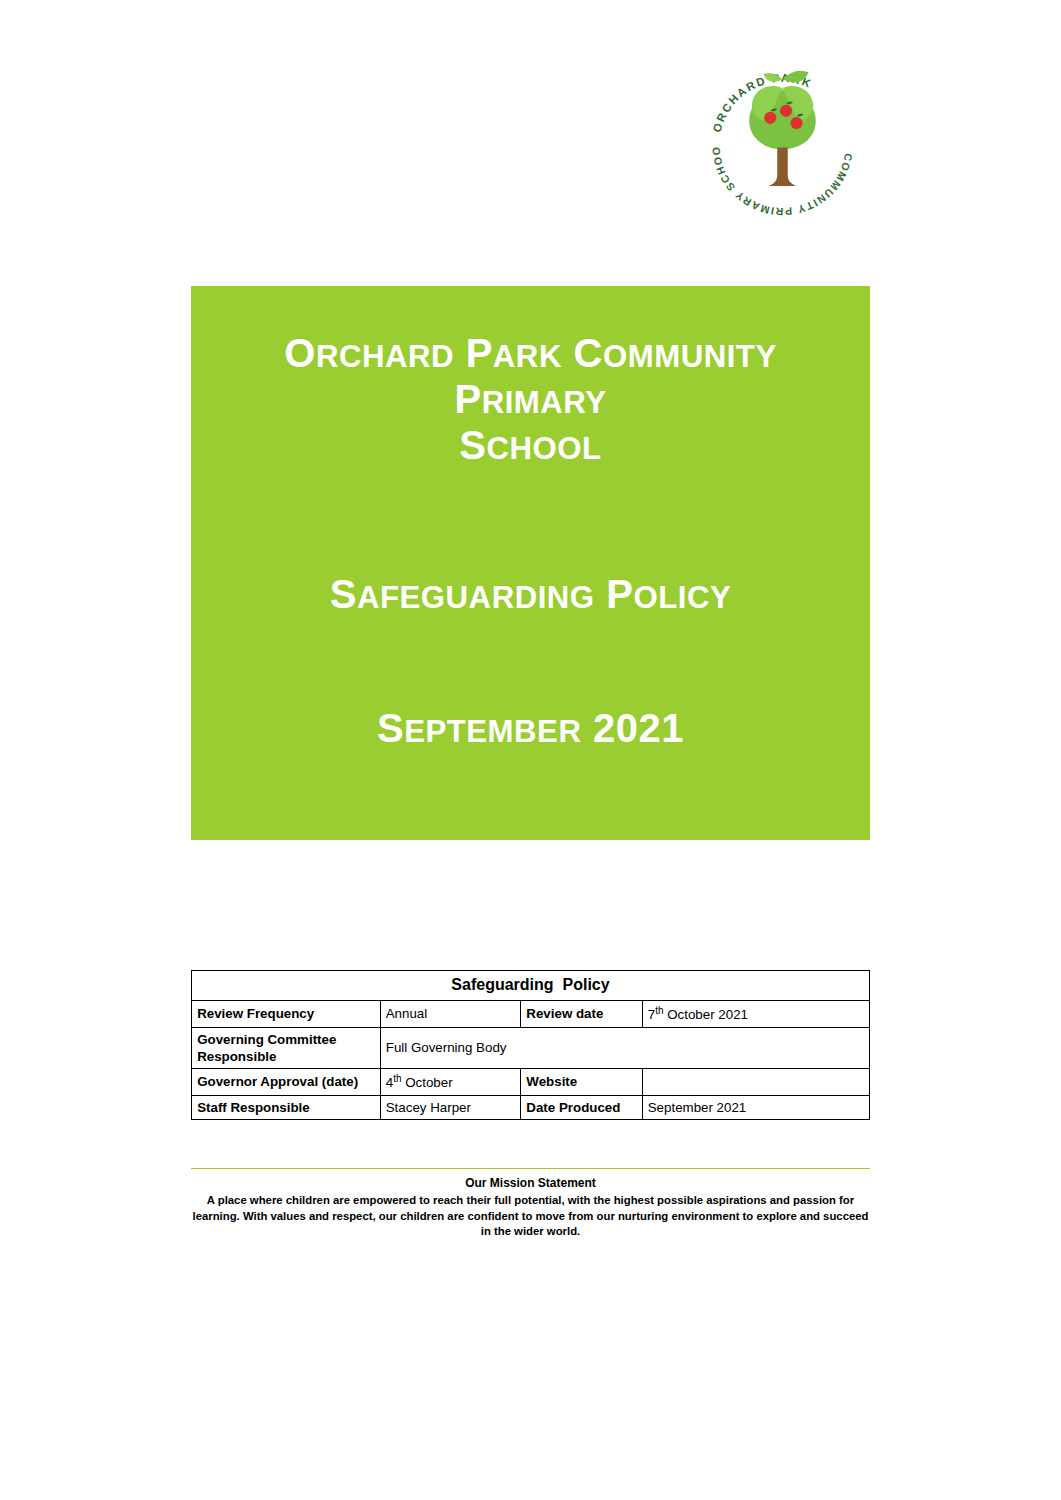Orchard Park Community Primary School logo ORCHARD PARK COMMUNITY PRIMARY SCHOOL
ORCHARD PARK COMMUNITY PRIMARY
SCHOOL
SAFEGUARDING POLICY
SEPTEMBER 2021
Safeguarding Policy
| Review Frequency | Annual | Review date | 7 th October 2021 |
| Governing Committee Responsible | Full Governing Body |
| Governor Approval (date) | 4 th October | Website | |
| Staff Responsible | Stacey Harper | Date Produced | September 2021 |
Our Mission Statement
A place where children are empowered to reach their full potential, with the highest possible aspirations and passion for learning. With values and respect, our children are confident to move from our nurturing environment to explore and succeed in the wider world.